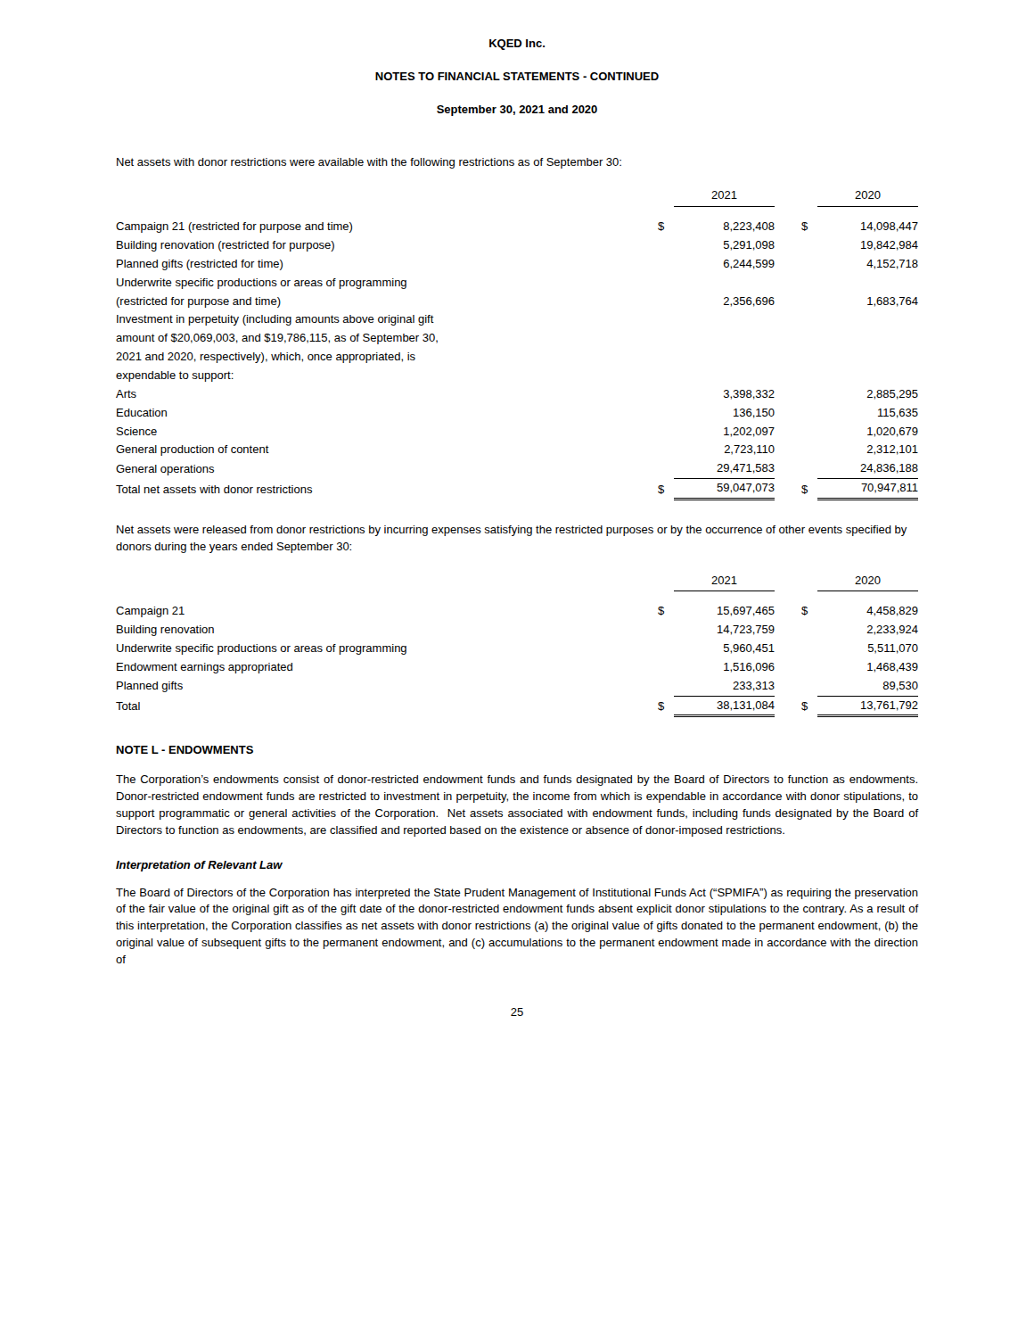KQED Inc.
NOTES TO FINANCIAL STATEMENTS - CONTINUED
September 30, 2021 and 2020
Net assets with donor restrictions were available with the following restrictions as of September 30:
| | | 2021 | | | 2020 |
| Campaign 21 (restricted for purpose and time) | $ | 8,223,408 | | $ | 14,098,447 |
| Building renovation (restricted for purpose) | | 5,291,098 | | | 19,842,984 |
| Planned gifts (restricted for time) | | 6,244,599 | | | 4,152,718 |
| Underwrite specific productions or areas of programming | | | | | |
| (restricted for purpose and time) | | 2,356,696 | | | 1,683,764 |
| Investment in perpetuity (including amounts above original gift | | | | | |
| amount of $20,069,003, and $19,786,115, as of September 30, | | | | | |
| 2021 and 2020, respectively), which, once appropriated, is | | | | | |
| expendable to support: | | | | | |
| Arts | | 3,398,332 | | | 2,885,295 |
| Education | | 136,150 | | | 115,635 |
| Science | | 1,202,097 | | | 1,020,679 |
| General production of content | | 2,723,110 | | | 2,312,101 |
| General operations | | 29,471,583 | | | 24,836,188 |
| Total net assets with donor restrictions | $ | 59,047,073 | | $ | 70,947,811 |
Net assets were released from donor restrictions by incurring expenses satisfying the restricted purposes or by the occurrence of other events specified by donors during the years ended September 30:
| | | 2021 | | | 2020 |
| Campaign 21 | $ | 15,697,465 | | $ | 4,458,829 |
| Building renovation | | 14,723,759 | | | 2,233,924 |
| Underwrite specific productions or areas of programming | | 5,960,451 | | | 5,511,070 |
| Endowment earnings appropriated | | 1,516,096 | | | 1,468,439 |
| Planned gifts | | 233,313 | | | 89,530 |
| Total | $ | 38,131,084 | | $ | 13,761,792 |
NOTE L - ENDOWMENTS
The Corporation’s endowments consist of donor-restricted endowment funds and funds designated by the Board of Directors to function as endowments. Donor-restricted endowment funds are restricted to investment in perpetuity, the income from which is expendable in accordance with donor stipulations, to support programmatic or general activities of the Corporation. Net assets associated with endowment funds, including funds designated by the Board of Directors to function as endowments, are classified and reported based on the existence or absence of donor-imposed restrictions.
Interpretation of Relevant Law
The Board of Directors of the Corporation has interpreted the State Prudent Management of Institutional Funds Act (“SPMIFA”) as requiring the preservation of the fair value of the original gift as of the gift date of the donor-restricted endowment funds absent explicit donor stipulations to the contrary. As a result of this interpretation, the Corporation classifies as net assets with donor restrictions (a) the original value of gifts donated to the permanent endowment, (b) the original value of subsequent gifts to the permanent endowment, and (c) accumulations to the permanent endowment made in accordance with the direction of
25